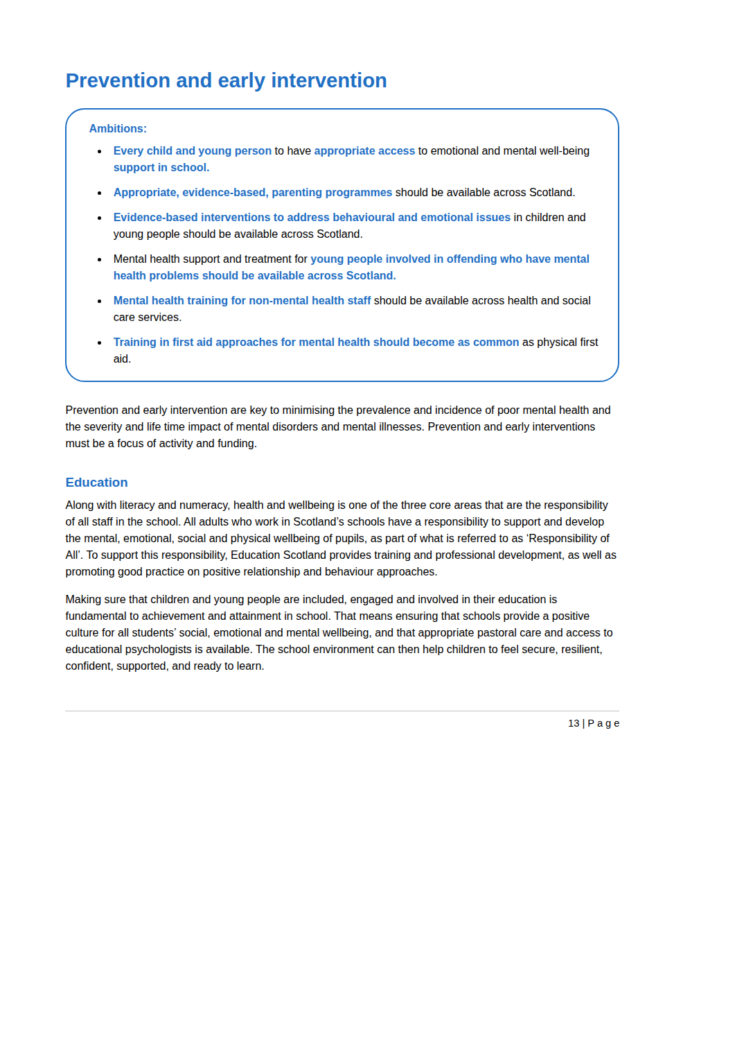Prevention and early intervention
Ambitions:
Every child and young person to have appropriate access to emotional and mental well-being support in school.
Appropriate, evidence-based, parenting programmes should be available across Scotland.
Evidence-based interventions to address behavioural and emotional issues in children and young people should be available across Scotland.
Mental health support and treatment for young people involved in offending who have mental health problems should be available across Scotland.
Mental health training for non-mental health staff should be available across health and social care services.
Training in first aid approaches for mental health should become as common as physical first aid.
Prevention and early intervention are key to minimising the prevalence and incidence of poor mental health and the severity and life time impact of mental disorders and mental illnesses. Prevention and early interventions must be a focus of activity and funding.
Education
Along with literacy and numeracy, health and wellbeing is one of the three core areas that are the responsibility of all staff in the school. All adults who work in Scotland’s schools have a responsibility to support and develop the mental, emotional, social and physical wellbeing of pupils, as part of what is referred to as ‘Responsibility of All’. To support this responsibility, Education Scotland provides training and professional development, as well as promoting good practice on positive relationship and behaviour approaches.
Making sure that children and young people are included, engaged and involved in their education is fundamental to achievement and attainment in school. That means ensuring that schools provide a positive culture for all students’ social, emotional and mental wellbeing, and that appropriate pastoral care and access to educational psychologists is available. The school environment can then help children to feel secure, resilient, confident, supported, and ready to learn.
13 | P a g e